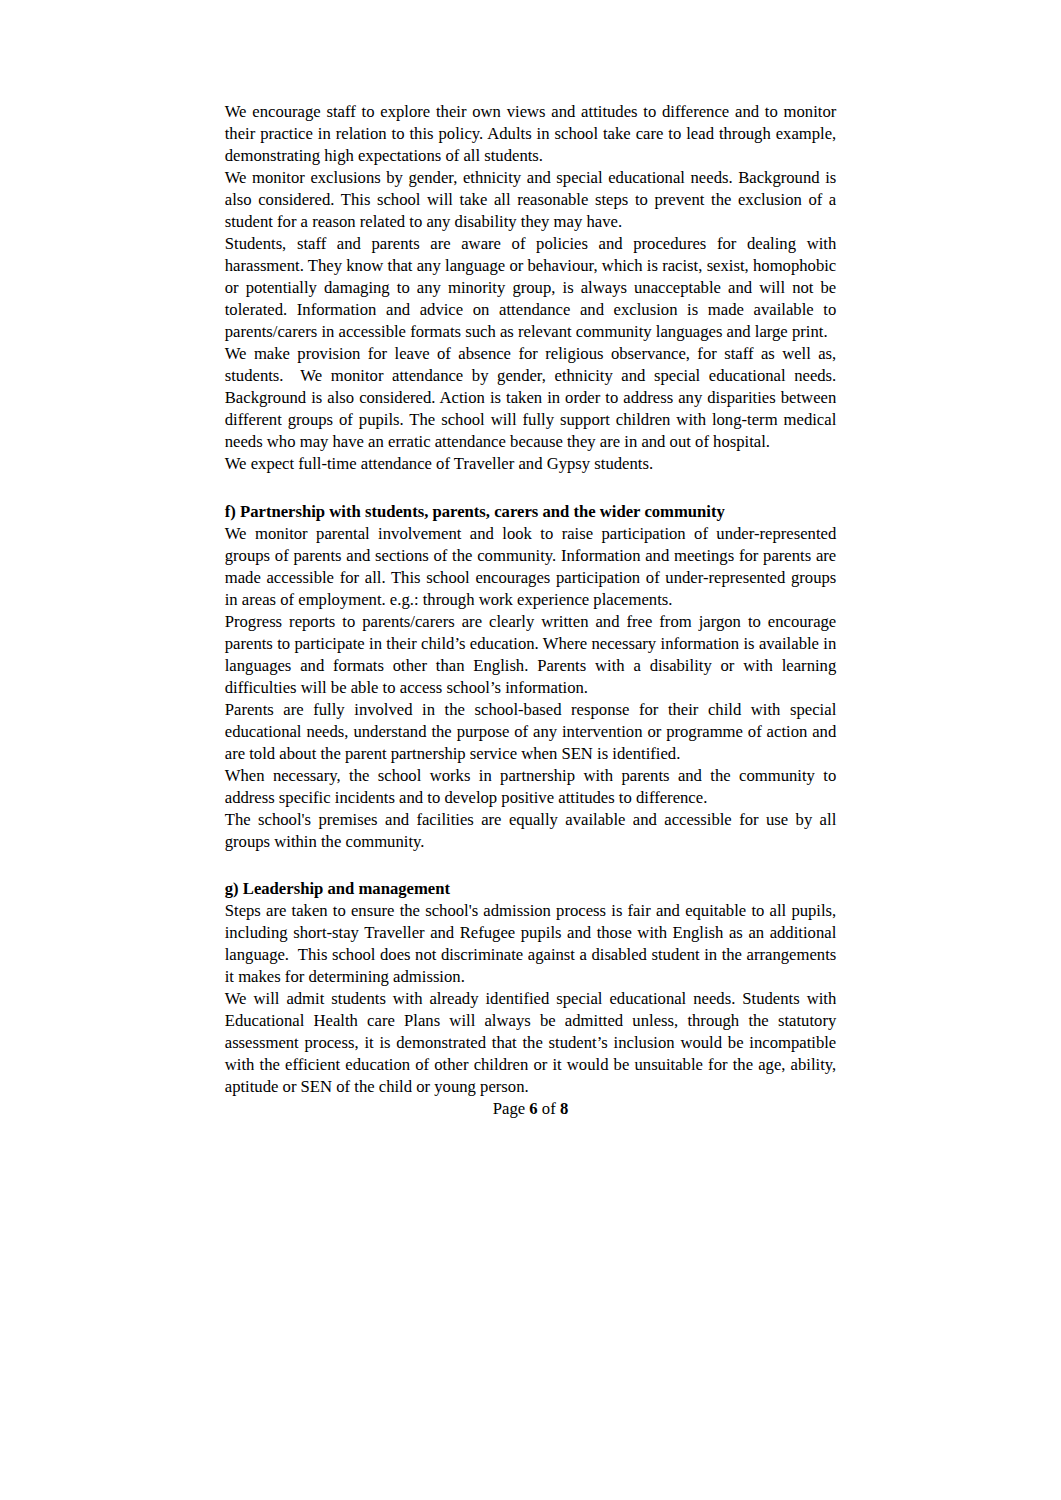We encourage staff to explore their own views and attitudes to difference and to monitor their practice in relation to this policy. Adults in school take care to lead through example, demonstrating high expectations of all students.
We monitor exclusions by gender, ethnicity and special educational needs. Background is also considered. This school will take all reasonable steps to prevent the exclusion of a student for a reason related to any disability they may have.
Students, staff and parents are aware of policies and procedures for dealing with harassment. They know that any language or behaviour, which is racist, sexist, homophobic or potentially damaging to any minority group, is always unacceptable and will not be tolerated. Information and advice on attendance and exclusion is made available to parents/carers in accessible formats such as relevant community languages and large print.
We make provision for leave of absence for religious observance, for staff as well as, students. We monitor attendance by gender, ethnicity and special educational needs. Background is also considered. Action is taken in order to address any disparities between different groups of pupils. The school will fully support children with long-term medical needs who may have an erratic attendance because they are in and out of hospital.
We expect full-time attendance of Traveller and Gypsy students.
f) Partnership with students, parents, carers and the wider community
We monitor parental involvement and look to raise participation of under-represented groups of parents and sections of the community. Information and meetings for parents are made accessible for all. This school encourages participation of under-represented groups in areas of employment. e.g.: through work experience placements.
Progress reports to parents/carers are clearly written and free from jargon to encourage parents to participate in their child’s education. Where necessary information is available in languages and formats other than English. Parents with a disability or with learning difficulties will be able to access school’s information.
Parents are fully involved in the school-based response for their child with special educational needs, understand the purpose of any intervention or programme of action and are told about the parent partnership service when SEN is identified.
When necessary, the school works in partnership with parents and the community to address specific incidents and to develop positive attitudes to difference.
The school's premises and facilities are equally available and accessible for use by all groups within the community.
g) Leadership and management
Steps are taken to ensure the school's admission process is fair and equitable to all pupils, including short-stay Traveller and Refugee pupils and those with English as an additional language. This school does not discriminate against a disabled student in the arrangements it makes for determining admission.
We will admit students with already identified special educational needs. Students with Educational Health care Plans will always be admitted unless, through the statutory assessment process, it is demonstrated that the student’s inclusion would be incompatible with the efficient education of other children or it would be unsuitable for the age, ability, aptitude or SEN of the child or young person.
Page 6 of 8